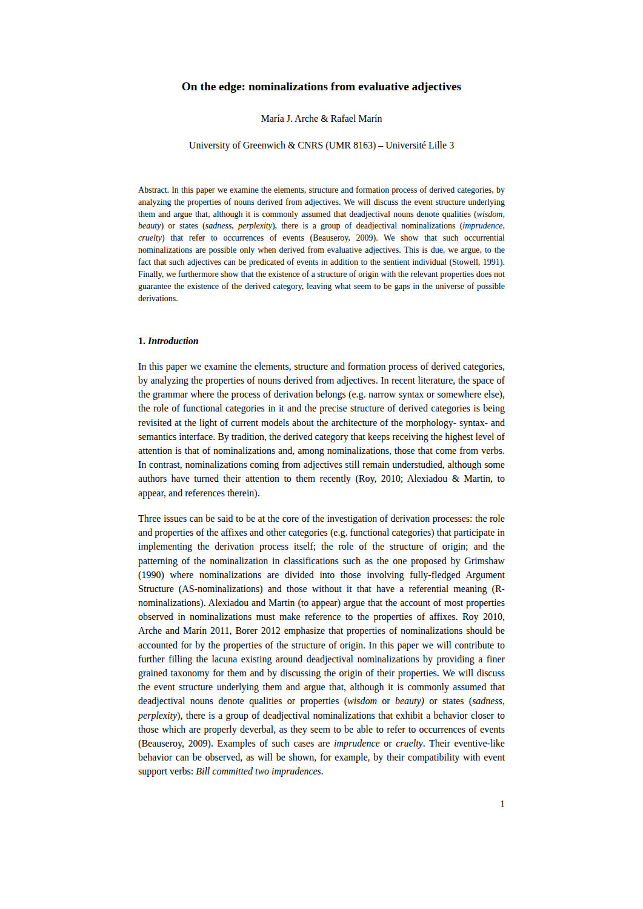On the edge: nominalizations from evaluative adjectives
María J. Arche & Rafael Marín
University of Greenwich & CNRS (UMR 8163) – Université Lille 3
Abstract. In this paper we examine the elements, structure and formation process of derived categories, by analyzing the properties of nouns derived from adjectives. We will discuss the event structure underlying them and argue that, although it is commonly assumed that deadjectival nouns denote qualities (wisdom, beauty) or states (sadness, perplexity), there is a group of deadjectival nominalizations (imprudence, cruelty) that refer to occurrences of events (Beauseroy, 2009). We show that such occurrential nominalizations are possible only when derived from evaluative adjectives. This is due, we argue, to the fact that such adjectives can be predicated of events in addition to the sentient individual (Stowell, 1991). Finally, we furthermore show that the existence of a structure of origin with the relevant properties does not guarantee the existence of the derived category, leaving what seem to be gaps in the universe of possible derivations.
1. Introduction
In this paper we examine the elements, structure and formation process of derived categories, by analyzing the properties of nouns derived from adjectives. In recent literature, the space of the grammar where the process of derivation belongs (e.g. narrow syntax or somewhere else), the role of functional categories in it and the precise structure of derived categories is being revisited at the light of current models about the architecture of the morphology- syntax- and semantics interface. By tradition, the derived category that keeps receiving the highest level of attention is that of nominalizations and, among nominalizations, those that come from verbs. In contrast, nominalizations coming from adjectives still remain understudied, although some authors have turned their attention to them recently (Roy, 2010; Alexiadou & Martin, to appear, and references therein).
Three issues can be said to be at the core of the investigation of derivation processes: the role and properties of the affixes and other categories (e.g. functional categories) that participate in implementing the derivation process itself; the role of the structure of origin; and the patterning of the nominalization in classifications such as the one proposed by Grimshaw (1990) where nominalizations are divided into those involving fully-fledged Argument Structure (AS-nominalizations) and those without it that have a referential meaning (R-nominalizations). Alexiadou and Martin (to appear) argue that the account of most properties observed in nominalizations must make reference to the properties of affixes. Roy 2010, Arche and Marín 2011, Borer 2012 emphasize that properties of nominalizations should be accounted for by the properties of the structure of origin. In this paper we will contribute to further filling the lacuna existing around deadjectival nominalizations by providing a finer grained taxonomy for them and by discussing the origin of their properties. We will discuss the event structure underlying them and argue that, although it is commonly assumed that deadjectival nouns denote qualities or properties (wisdom or beauty) or states (sadness, perplexity), there is a group of deadjectival nominalizations that exhibit a behavior closer to those which are properly deverbal, as they seem to be able to refer to occurrences of events (Beauseroy, 2009). Examples of such cases are imprudence or cruelty. Their eventive-like behavior can be observed, as will be shown, for example, by their compatibility with event support verbs: Bill committed two imprudences.
1